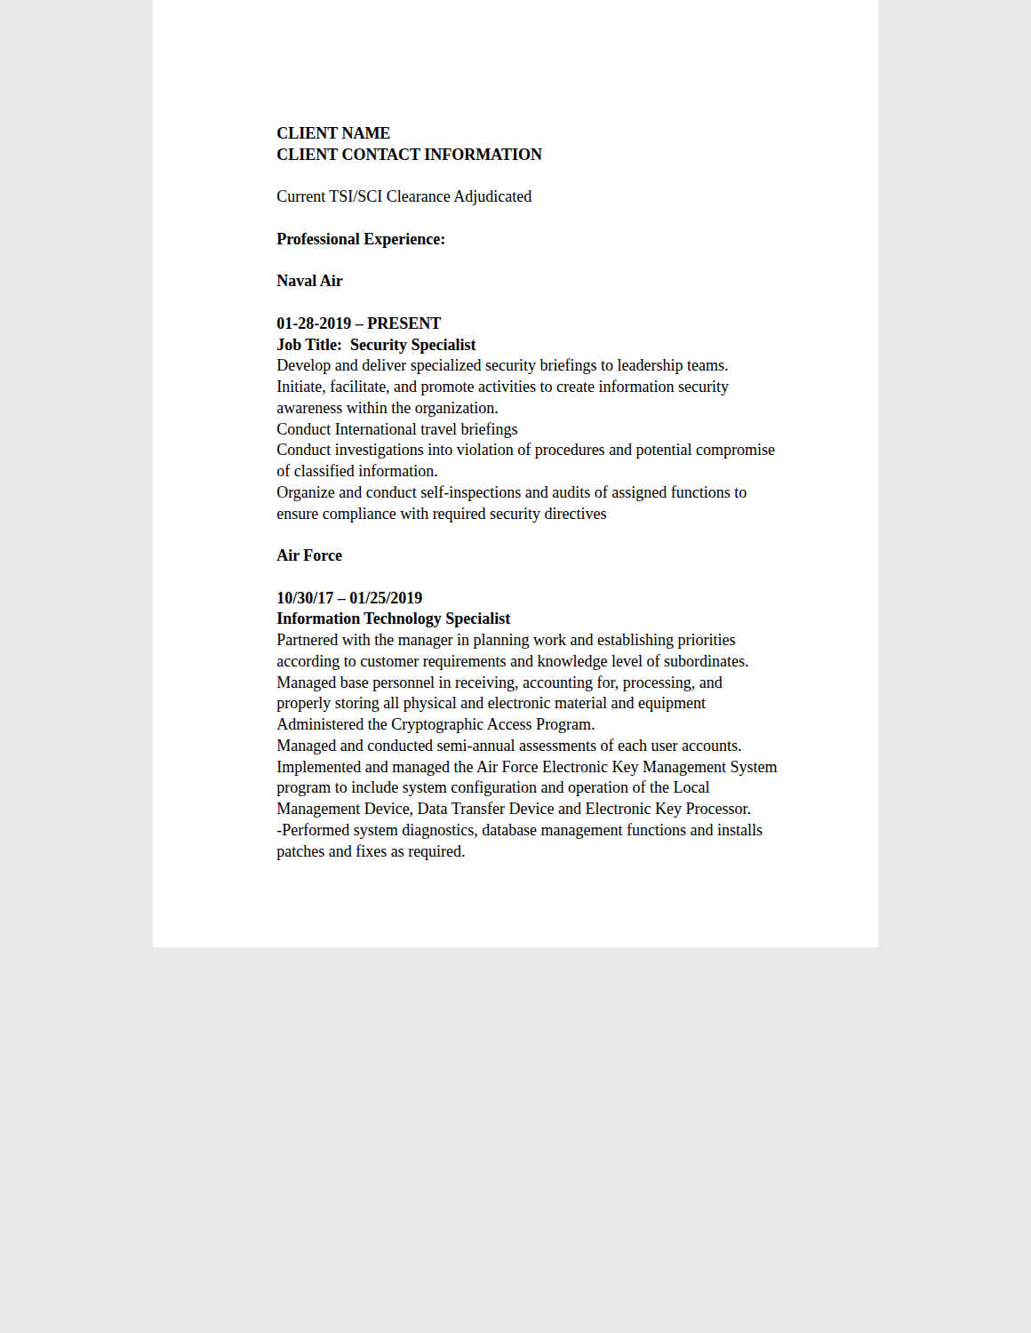CLIENT NAME
CLIENT CONTACT INFORMATION
Current TSI/SCI Clearance Adjudicated
Professional Experience:
Naval Air
01-28-2019 – PRESENT
Job Title: Security Specialist
Develop and deliver specialized security briefings to leadership teams.
Initiate, facilitate, and promote activities to create information security awareness within the organization.
Conduct International travel briefings
Conduct investigations into violation of procedures and potential compromise of classified information.
Organize and conduct self-inspections and audits of assigned functions to ensure compliance with required security directives
Air Force
10/30/17 – 01/25/2019
Information Technology Specialist
Partnered with the manager in planning work and establishing priorities according to customer requirements and knowledge level of subordinates.
Managed base personnel in receiving, accounting for, processing, and properly storing all physical and electronic material and equipment
Administered the Cryptographic Access Program.
Managed and conducted semi-annual assessments of each user accounts.
Implemented and managed the Air Force Electronic Key Management System program to include system configuration and operation of the Local Management Device, Data Transfer Device and Electronic Key Processor.
-Performed system diagnostics, database management functions and installs patches and fixes as required.